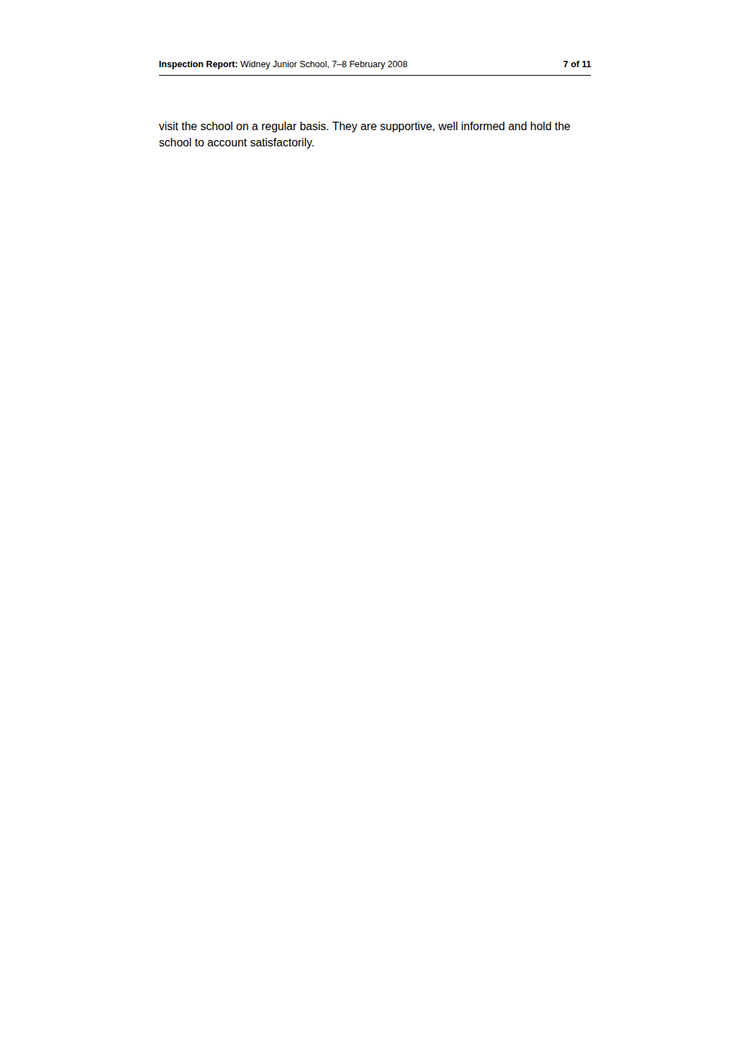Inspection Report: Widney Junior School, 7–8 February 2008
7 of 11
visit the school on a regular basis. They are supportive, well informed and hold the school to account satisfactorily.